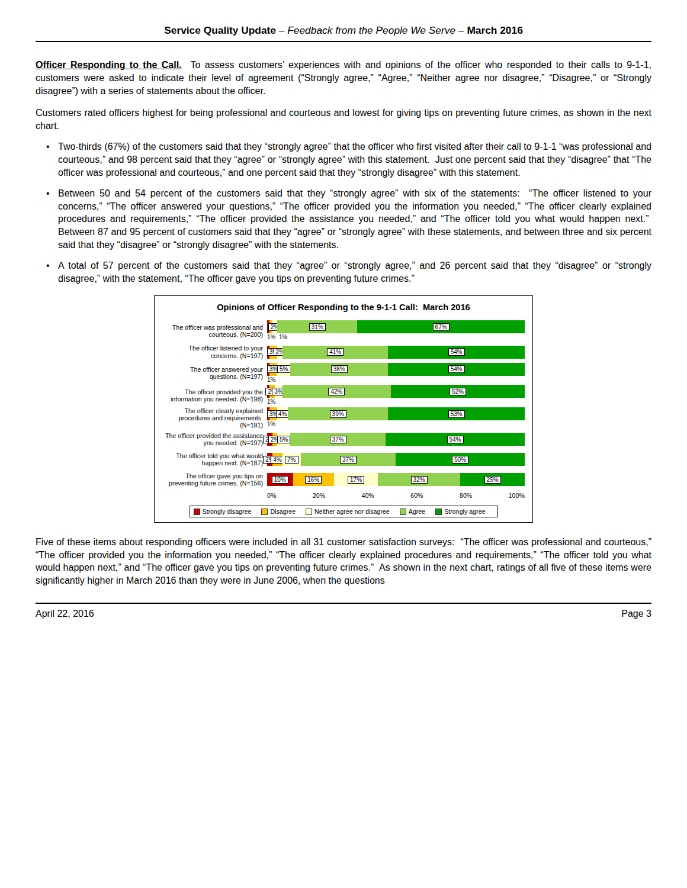Service Quality Update – Feedback from the People We Serve – March 2016
Officer Responding to the Call. To assess customers’ experiences with and opinions of the officer who responded to their calls to 9-1-1, customers were asked to indicate their level of agreement (“Strongly agree,” “Agree,” “Neither agree nor disagree,” “Disagree,” or “Strongly disagree”) with a series of statements about the officer.
Customers rated officers highest for being professional and courteous and lowest for giving tips on preventing future crimes, as shown in the next chart.
Two-thirds (67%) of the customers said that they “strongly agree” that the officer who first visited after their call to 9-1-1 “was professional and courteous,” and 98 percent said that they “agree” or “strongly agree” with this statement. Just one percent said that they “disagree” that “The officer was professional and courteous,” and one percent said that they “strongly disagree” with this statement.
Between 50 and 54 percent of the customers said that they “strongly agree” with six of the statements: “The officer listened to your concerns,” “The officer answered your questions,” “The officer provided you the information you needed,” “The officer clearly explained procedures and requirements,” “The officer provided the assistance you needed,” and “The officer told you what would happen next.” Between 87 and 95 percent of customers said that they “agree” or “strongly agree” with these statements, and between three and six percent said that they “disagree” or “strongly disagree” with the statements.
A total of 57 percent of the customers said that they “agree” or “strongly agree,” and 26 percent said that they “disagree” or “strongly disagree,” with the statement, “The officer gave you tips on preventing future crimes.”
Opinions of Officer Responding to the 9-1-1 Call: March 2016
| The officer was professional and courteous. (N=200) | 2% 31% 67% 1% 1% |
| The officer listened to your concerns. (N=197) | 3% 2% 41% 54% |
| The officer answered your questions. (N=197) | 3% 5% 38% 54% 1% |
| The officer provided you the information you needed. (N=198) | 2% 3% 42% 52% 1% |
| The officer clearly explained procedures and requirements. (N=191) | 3% 4% 39% 53% 1% |
| The officer provided the assistance you needed. (N=197) | 2% 2% 5% 37% 54% |
| The officer told you what would happen next. (N=187) | 2% 4% 7% 37% 50% |
| The officer gave you tips on preventing future crimes. (N=156) | 10% 16% 17% 32% 25% |
| | 0% 20% 40% 60% 80% 100% |
Strongly disagree Disagree Neither agree nor disagree Agree Strongly agree
Five of these items about responding officers were included in all 31 customer satisfaction surveys: “The officer was professional and courteous,” “The officer provided you the information you needed,” “The officer clearly explained procedures and requirements,” “The officer told you what would happen next,” and “The officer gave you tips on preventing future crimes.” As shown in the next chart, ratings of all five of these items were significantly higher in March 2016 than they were in June 2006, when the questions
April 22, 2016 Page 3